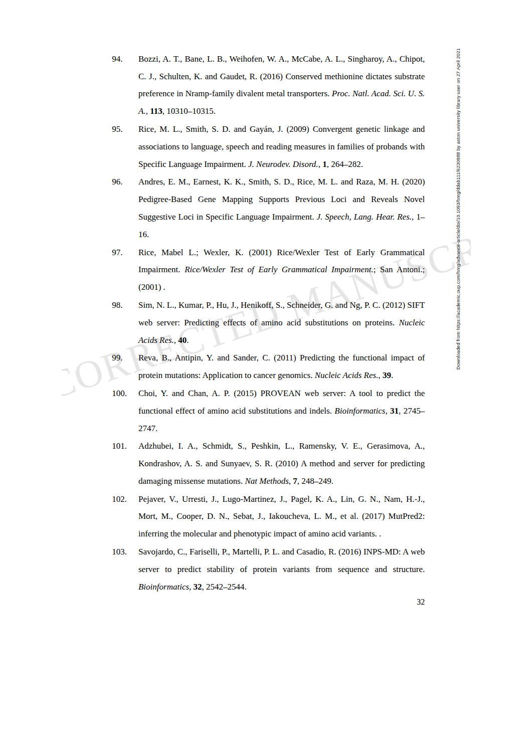UNCORRECTED MANUSCRIPT
Downloaded from https://academic.oup.com/hmg/advance-article/doi/10.1093/hmg/ddab111/6230988 by aston university library user on 27 April 2021
94. Bozzi, A. T., Bane, L. B., Weihofen, W. A., McCabe, A. L., Singharoy, A., Chipot, C. J., Schulten, K. and Gaudet, R. (2016) Conserved methionine dictates substrate preference in Nramp-family divalent metal transporters. Proc. Natl. Acad. Sci. U. S. A., 113, 10310–10315.
95. Rice, M. L., Smith, S. D. and Gayán, J. (2009) Convergent genetic linkage and associations to language, speech and reading measures in families of probands with Specific Language Impairment. J. Neurodev. Disord., 1, 264–282.
96. Andres, E. M., Earnest, K. K., Smith, S. D., Rice, M. L. and Raza, M. H. (2020) Pedigree-Based Gene Mapping Supports Previous Loci and Reveals Novel Suggestive Loci in Specific Language Impairment. J. Speech, Lang. Hear. Res., 1–16.
97. Rice, Mabel L.; Wexler, K. (2001) Rice/Wexler Test of Early Grammatical Impairment. Rice/Wexler Test of Early Grammatical Impairment.; San Antoni.; (2001) .
98. Sim, N. L., Kumar, P., Hu, J., Henikoff, S., Schneider, G. and Ng, P. C. (2012) SIFT web server: Predicting effects of amino acid substitutions on proteins. Nucleic Acids Res., 40.
99. Reva, B., Antipin, Y. and Sander, C. (2011) Predicting the functional impact of protein mutations: Application to cancer genomics. Nucleic Acids Res., 39.
100. Choi, Y. and Chan, A. P. (2015) PROVEAN web server: A tool to predict the functional effect of amino acid substitutions and indels. Bioinformatics, 31, 2745–2747.
101. Adzhubei, I. A., Schmidt, S., Peshkin, L., Ramensky, V. E., Gerasimova, A., Kondrashov, A. S. and Sunyaev, S. R. (2010) A method and server for predicting damaging missense mutations. Nat Methods, 7, 248–249.
102. Pejaver, V., Urresti, J., Lugo-Martinez, J., Pagel, K. A., Lin, G. N., Nam, H.-J., Mort, M., Cooper, D. N., Sebat, J., Iakoucheva, L. M., et al. (2017) MutPred2: inferring the molecular and phenotypic impact of amino acid variants. .
103. Savojardo, C., Fariselli, P., Martelli, P. L. and Casadio, R. (2016) INPS-MD: A web server to predict stability of protein variants from sequence and structure. Bioinformatics, 32, 2542–2544.
32